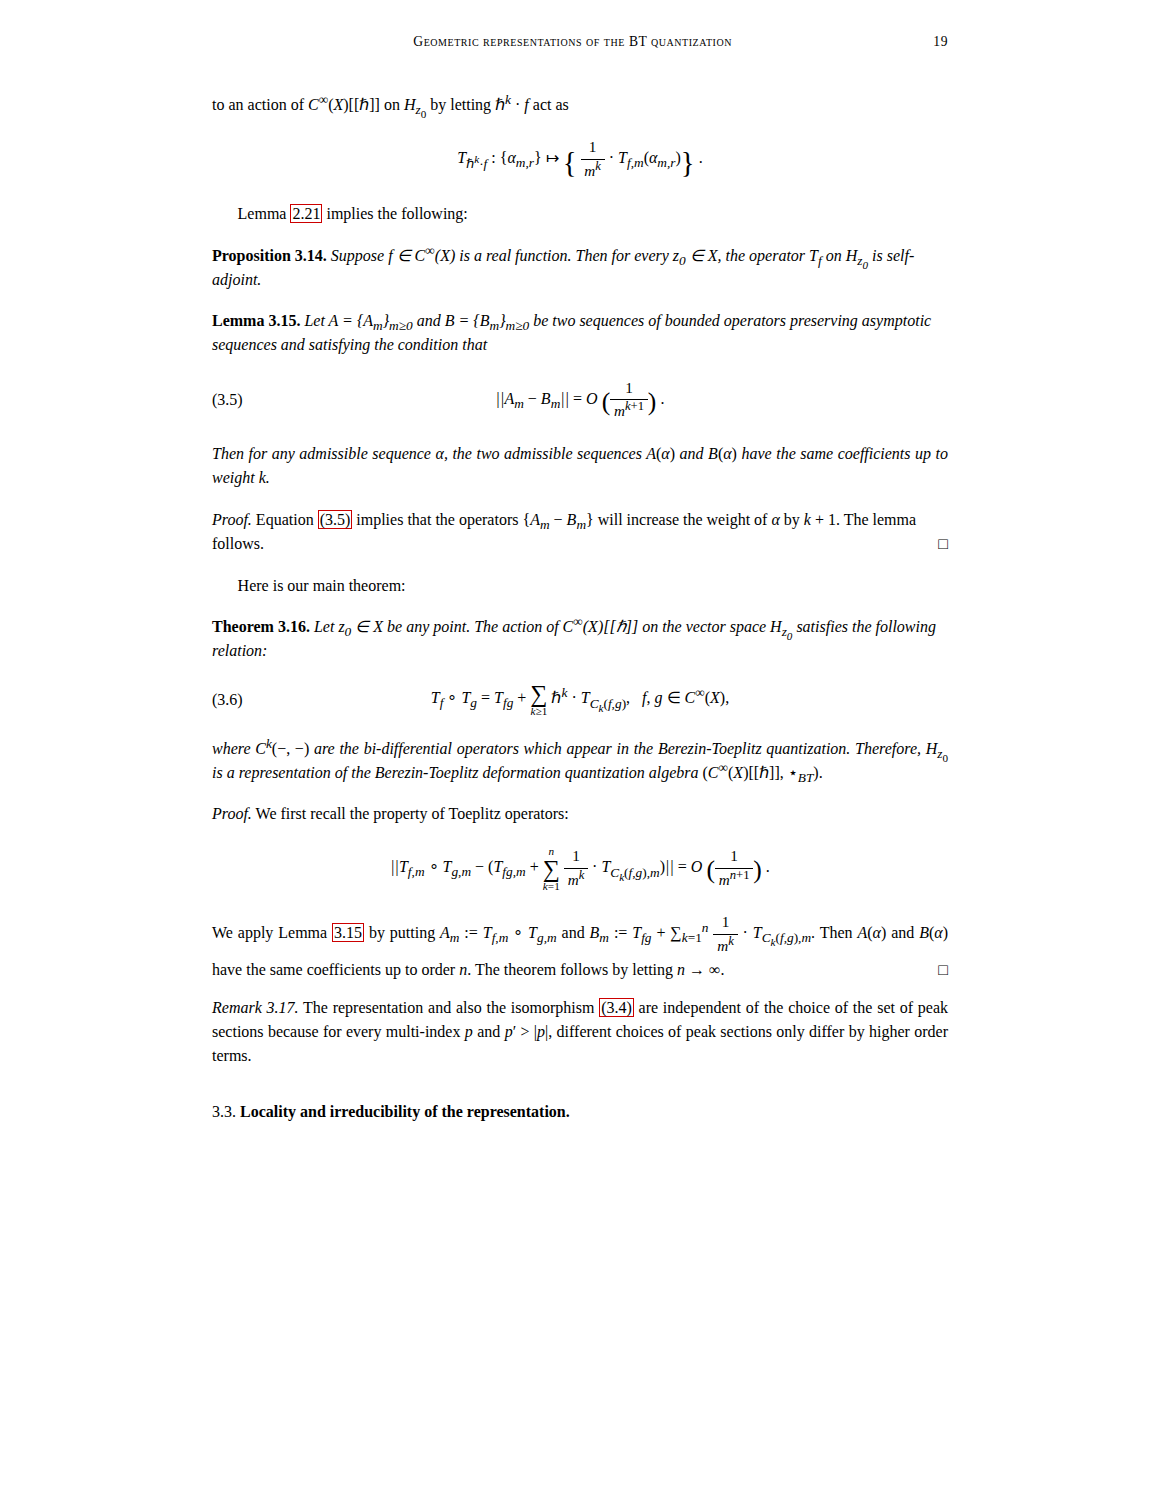Geometric representations of the BT quantization 19
to an action of C∞(X)[[ℏ]] on Hz0 by letting ℏk · f act as
Tℏk·f : {αm,r} ↦ { 1 mk · Tf,m(αm,r)} .
Lemma 2.21 implies the following:
Proposition 3.14. Suppose f ∈ C∞(X) is a real function. Then for every z0 ∈ X, the operator Tf on Hz0 is self-adjoint.
Lemma 3.15. Let A = {Am}m≥0 and B = {Bm}m≥0 be two sequences of bounded operators preserving asymptotic sequences and satisfying the condition that
(3.5) ||Am − Bm|| = O (1 mk+1) .
Then for any admissible sequence α, the two admissible sequences A(α) and B(α) have the same coefficients up to weight k.
Proof. Equation (3.5) implies that the operators {Am − Bm} will increase the weight of α by k + 1. The lemma follows. □
Here is our main theorem:
Theorem 3.16. Let z0 ∈ X be any point. The action of C∞(X)[[ℏ]] on the vector space Hz0 satisfies the following relation:
(3.6) Tf ∘ Tg = Tfg + ∑k≥1 ℏk · TCk(f,g), f, g ∈ C∞(X),
where Ck(−, −) are the bi-differential operators which appear in the Berezin-Toeplitz quantization. Therefore, Hz0 is a representation of the Berezin-Toeplitz deformation quantization algebra (C∞(X)[[ℏ]], ⋆BT).
Proof. We first recall the property of Toeplitz operators:
||Tf,m ∘ Tg,m − (Tfg,m + n∑k=1 1 mk · TCk(f,g),m)|| = O (1 mn+1) .
We apply Lemma 3.15 by putting Am := Tf,m ∘ Tg,m and Bm := Tfg + ∑k=1n 1 mk · TCk(f,g),m. Then A(α) and B(α) have the same coefficients up to order n. The theorem follows by letting n → ∞. □
Remark 3.17. The representation and also the isomorphism (3.4) are independent of the choice of the set of peak sections because for every multi-index p and p′ > |p|, different choices of peak sections only differ by higher order terms.
3.3. Locality and irreducibility of the representation.